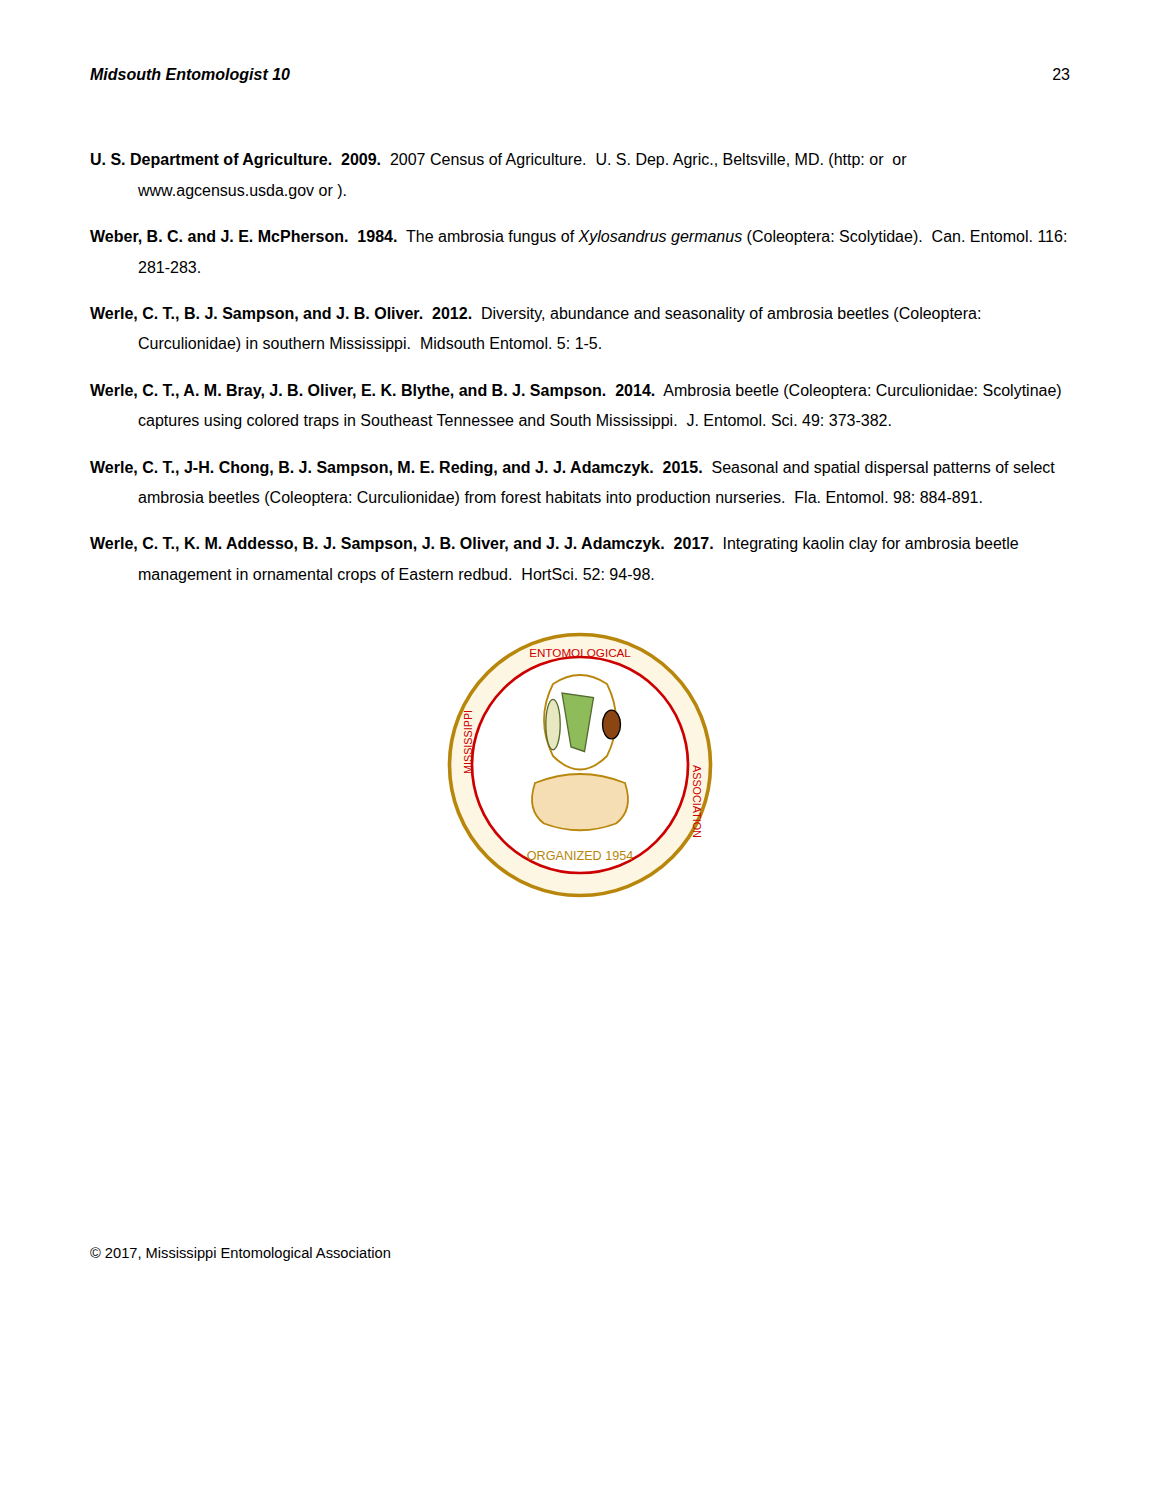Midsouth Entomologist 10 23
U. S. Department of Agriculture. 2009. 2007 Census of Agriculture. U. S. Dep. Agric., Beltsville, MD. (http: or or www.agcensus.usda.gov or ).
Weber, B. C. and J. E. McPherson. 1984. The ambrosia fungus of Xylosandrus germanus (Coleoptera: Scolytidae). Can. Entomol. 116: 281-283.
Werle, C. T., B. J. Sampson, and J. B. Oliver. 2012. Diversity, abundance and seasonality of ambrosia beetles (Coleoptera: Curculionidae) in southern Mississippi. Midsouth Entomol. 5: 1-5.
Werle, C. T., A. M. Bray, J. B. Oliver, E. K. Blythe, and B. J. Sampson. 2014. Ambrosia beetle (Coleoptera: Curculionidae: Scolytinae) captures using colored traps in Southeast Tennessee and South Mississippi. J. Entomol. Sci. 49: 373-382.
Werle, C. T., J-H. Chong, B. J. Sampson, M. E. Reding, and J. J. Adamczyk. 2015. Seasonal and spatial dispersal patterns of select ambrosia beetles (Coleoptera: Curculionidae) from forest habitats into production nurseries. Fla. Entomol. 98: 884-891.
Werle, C. T., K. M. Addesso, B. J. Sampson, J. B. Oliver, and J. J. Adamczyk. 2017. Integrating kaolin clay for ambrosia beetle management in ornamental crops of Eastern redbud. HortSci. 52: 94-98.
© 2017, Mississippi Entomological Association